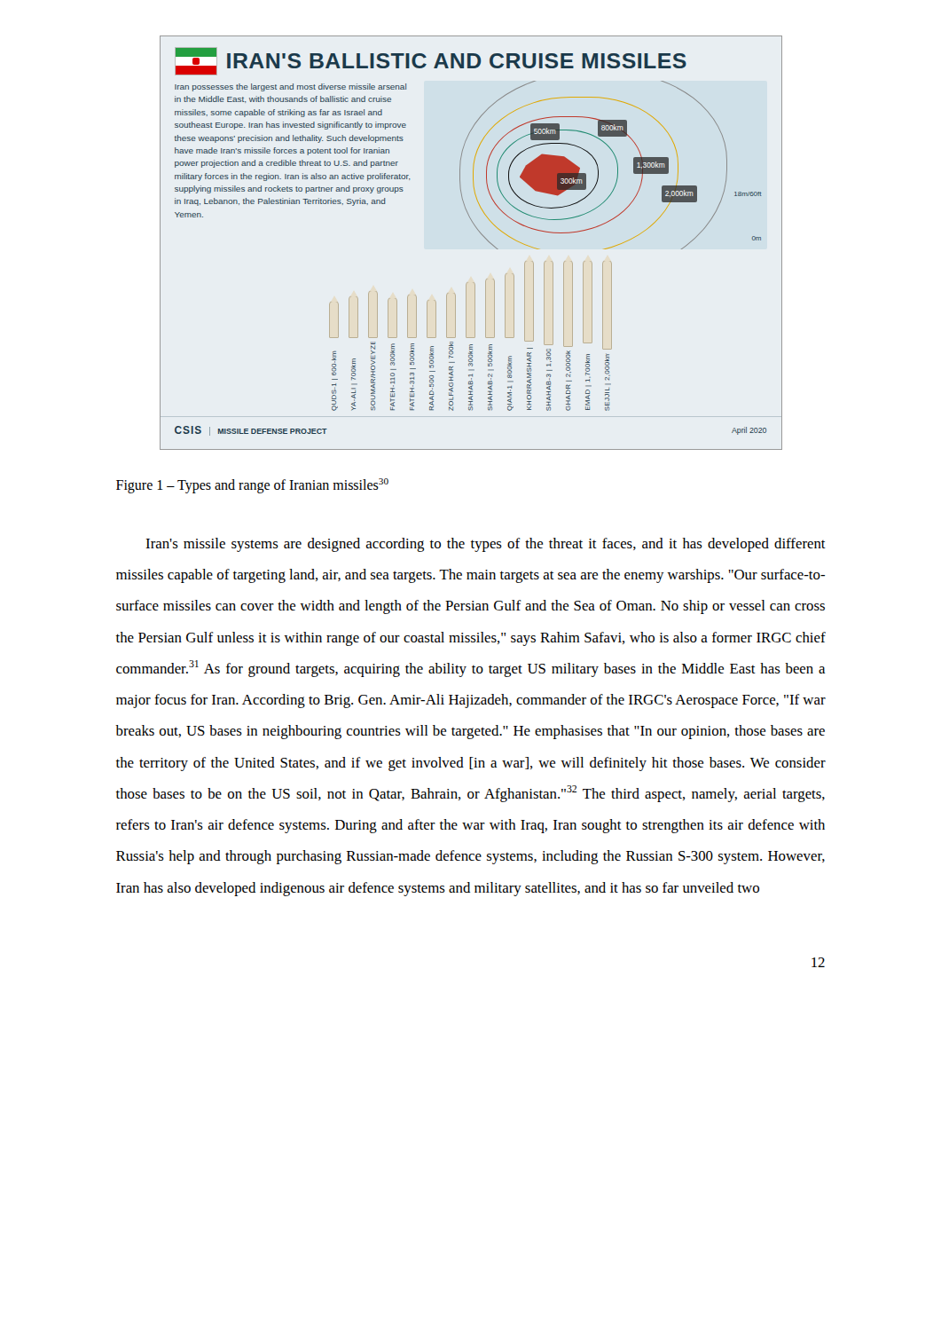IRAN'S BALLISTIC AND CRUISE MISSILES
Iran possesses the largest and most diverse missile arsenal in the Middle East, with thousands of ballistic and cruise missiles, some capable of striking as far as Israel and southeast Europe. Iran has invested significantly to improve these weapons' precision and lethality. Such developments have made Iran's missile forces a potent tool for Iranian power projection and a credible threat to U.S. and partner military forces in the region. Iran is also an active proliferator, supplying missiles and rockets to partner and proxy groups in Iraq, Lebanon, the Palestinian Territories, Syria, and Yemen.
500km 800km 1,300km 300km 2,000km 18m/60ft 0m
QUDS-1 | 600-km
YA-ALI | 700km
SOUMAR/HOVEYZEH | 1,350-km
FATEH-110 | 300km
FATEH-313 | 500km
RAAD-500 | 500km
ZOLFAGHAR | 700km
SHAHAB-1 | 300km
SHAHAB-2 | 500km
QIAM-1 | 800km
KHORRAMSHAR | 2,000km
SHAHAB-3 | 1,300km
GHADR | 2,0000km
EMAD | 1,700km
SEJJIL | 2,000km
CSIS MISSILE DEFENSE PROJECT April 2020
Figure 1 – Types and range of Iranian missiles30
Iran's missile systems are designed according to the types of the threat it faces, and it has developed different missiles capable of targeting land, air, and sea targets. The main targets at sea are the enemy warships. "Our surface-to-surface missiles can cover the width and length of the Persian Gulf and the Sea of Oman. No ship or vessel can cross the Persian Gulf unless it is within range of our coastal missiles," says Rahim Safavi, who is also a former IRGC chief commander.31 As for ground targets, acquiring the ability to target US military bases in the Middle East has been a major focus for Iran. According to Brig. Gen. Amir-Ali Hajizadeh, commander of the IRGC's Aerospace Force, "If war breaks out, US bases in neighbouring countries will be targeted." He emphasises that "In our opinion, those bases are the territory of the United States, and if we get involved [in a war], we will definitely hit those bases. We consider those bases to be on the US soil, not in Qatar, Bahrain, or Afghanistan."32 The third aspect, namely, aerial targets, refers to Iran's air defence systems. During and after the war with Iraq, Iran sought to strengthen its air defence with Russia's help and through purchasing Russian-made defence systems, including the Russian S-300 system. However, Iran has also developed indigenous air defence systems and military satellites, and it has so far unveiled two
12